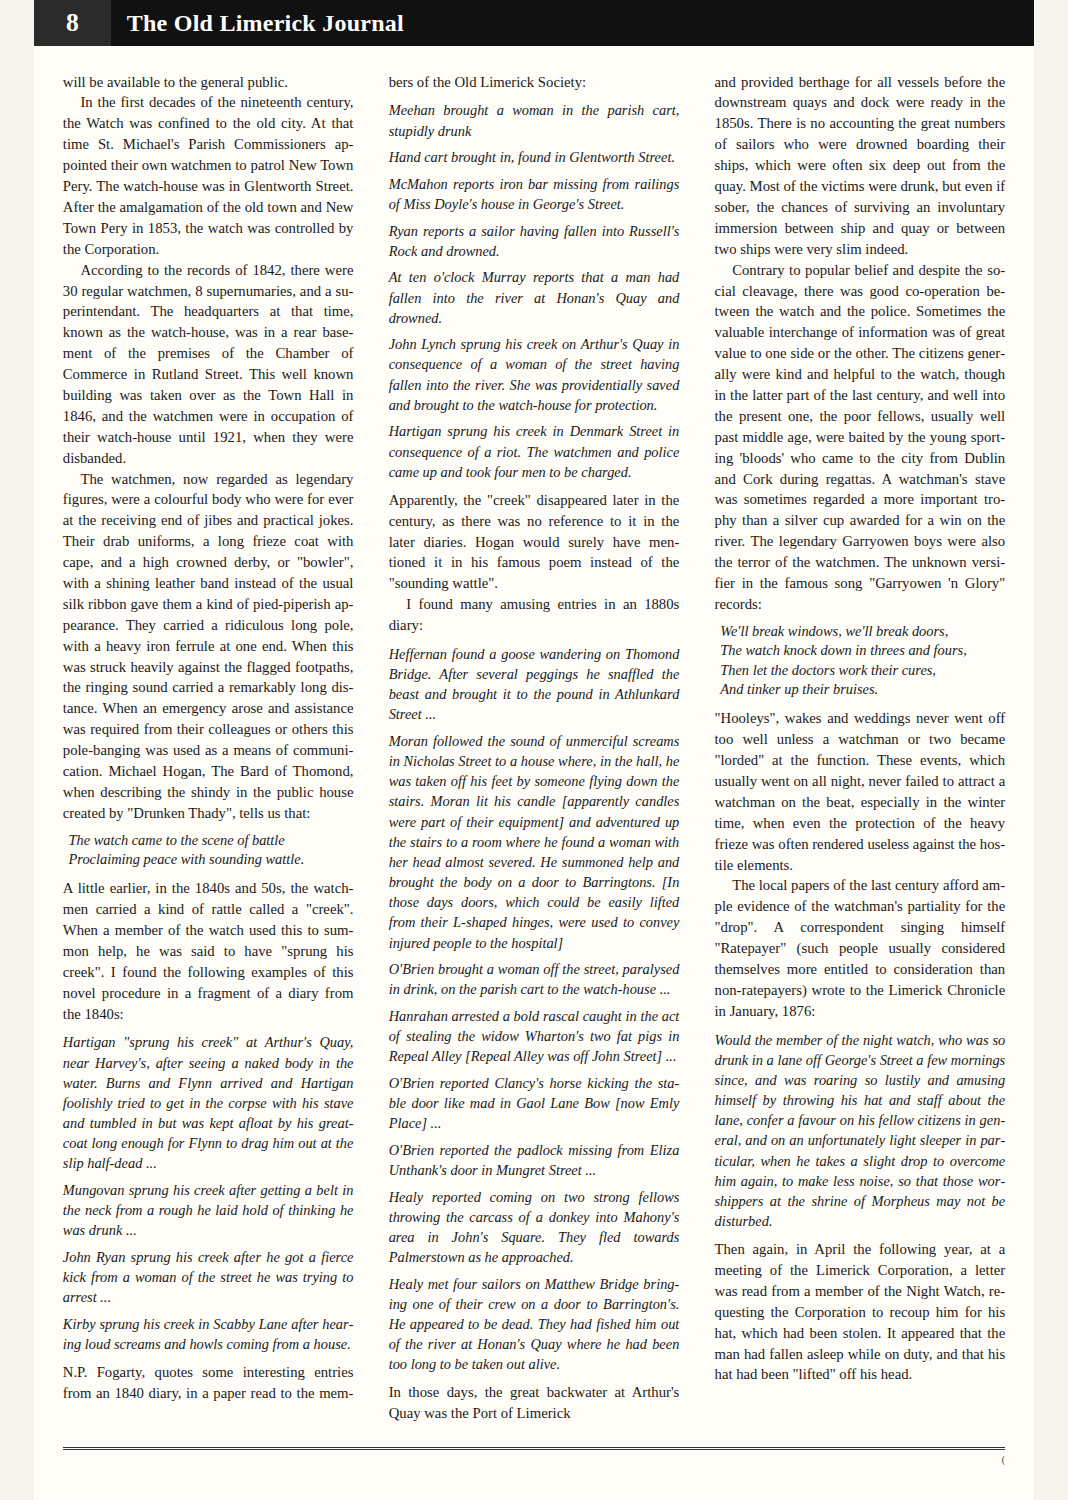8
The Old Limerick Journal
will be available to the general public.
In the first decades of the nineteenth century, the Watch was confined to the old city. At that time St. Michael's Parish Commissioners appointed their own watchmen to patrol New Town Pery. The watch-house was in Glentworth Street. After the amalgamation of the old town and New Town Pery in 1853, the watch was controlled by the Corporation.
According to the records of 1842, there were 30 regular watchmen, 8 supernumaries, and a superintendant. The headquarters at that time, known as the watch-house, was in a rear basement of the premises of the Chamber of Commerce in Rutland Street. This well known building was taken over as the Town Hall in 1846, and the watchmen were in occupation of their watch-house until 1921, when they were disbanded.
The watchmen, now regarded as legendary figures, were a colourful body who were for ever at the receiving end of jibes and practical jokes. Their drab uniforms, a long frieze coat with cape, and a high crowned derby, or "bowler", with a shining leather band instead of the usual silk ribbon gave them a kind of pied-piperish appearance. They carried a ridiculous long pole, with a heavy iron ferrule at one end. When this was struck heavily against the flagged footpaths, the ringing sound carried a remarkably long distance. When an emergency arose and assistance was required from their colleagues or others this pole-banging was used as a means of communication. Michael Hogan, The Bard of Thomond, when describing the shindy in the public house created by "Drunken Thady", tells us that:
The watch came to the scene of battle
Proclaiming peace with sounding wattle.
A little earlier, in the 1840s and 50s, the watchmen carried a kind of rattle called a "creek". When a member of the watch used this to summon help, he was said to have "sprung his creek". I found the following examples of this novel procedure in a fragment of a diary from the 1840s:
Hartigan "sprung his creek" at Arthur's Quay, near Harvey's, after seeing a naked body in the water. Burns and Flynn arrived and Hartigan foolishly tried to get in the corpse with his stave and tumbled in but was kept afloat by his greatcoat long enough for Flynn to drag him out at the slip half-dead ...
Mungovan sprung his creek after getting a belt in the neck from a rough he laid hold of thinking he was drunk ...
John Ryan sprung his creek after he got a fierce kick from a woman of the street he was trying to arrest ...
Kirby sprung his creek in Scabby Lane after hearing loud screams and howls coming from a house.
N.P. Fogarty, quotes some interesting entries from an 1840 diary, in a paper read to the members of the Old Limerick Society:
Meehan brought a woman in the parish cart, stupidly drunk
Hand cart brought in, found in Glentworth Street.
McMahon reports iron bar missing from railings of Miss Doyle's house in George's Street.
Ryan reports a sailor having fallen into Russell's Rock and drowned.
At ten o'clock Murray reports that a man had fallen into the river at Honan's Quay and drowned.
John Lynch sprung his creek on Arthur's Quay in consequence of a woman of the street having fallen into the river. She was providentially saved and brought to the watch-house for protection.
Hartigan sprung his creek in Denmark Street in consequence of a riot. The watchmen and police came up and took four men to be charged.
Apparently, the "creek" disappeared later in the century, as there was no reference to it in the later diaries. Hogan would surely have mentioned it in his famous poem instead of the "sounding wattle".
I found many amusing entries in an 1880s diary:
Heffernan found a goose wandering on Thomond Bridge. After several peggings he snaffled the beast and brought it to the pound in Athlunkard Street ...
Moran followed the sound of unmerciful screams in Nicholas Street to a house where, in the hall, he was taken off his feet by someone flying down the stairs. Moran lit his candle [apparently candles were part of their equipment] and adventured up the stairs to a room where he found a woman with her head almost severed. He summoned help and brought the body on a door to Barringtons. [In those days doors, which could be easily lifted from their L-shaped hinges, were used to convey injured people to the hospital]
O'Brien brought a woman off the street, paralysed in drink, on the parish cart to the watch-house ...
Hanrahan arrested a bold rascal caught in the act of stealing the widow Wharton's two fat pigs in Repeal Alley [Repeal Alley was off John Street] ...
O'Brien reported Clancy's horse kicking the stable door like mad in Gaol Lane Bow [now Emly Place] ...
O'Brien reported the padlock missing from Eliza Unthank's door in Mungret Street ...
Healy reported coming on two strong fellows throwing the carcass of a donkey into Mahony's area in John's Square. They fled towards Palmerstown as he approached.
Healy met four sailors on Matthew Bridge bringing one of their crew on a door to Barrington's. He appeared to be dead. They had fished him out of the river at Honan's Quay where he had been too long to be taken out alive.
In those days, the great backwater at Arthur's Quay was the Port of Limerick
and provided berthage for all vessels before the downstream quays and dock were ready in the 1850s. There is no accounting the great numbers of sailors who were drowned boarding their ships, which were often six deep out from the quay. Most of the victims were drunk, but even if sober, the chances of surviving an involuntary immersion between ship and quay or between two ships were very slim indeed.
Contrary to popular belief and despite the social cleavage, there was good co-operation between the watch and the police. Sometimes the valuable interchange of information was of great value to one side or the other. The citizens generally were kind and helpful to the watch, though in the latter part of the last century, and well into the present one, the poor fellows, usually well past middle age, were baited by the young sporting 'bloods' who came to the city from Dublin and Cork during regattas. A watchman's stave was sometimes regarded a more important trophy than a silver cup awarded for a win on the river. The legendary Garryowen boys were also the terror of the watchmen. The unknown versifier in the famous song "Garryowen 'n Glory" records:
We'll break windows, we'll break doors,
The watch knock down in threes and fours,
Then let the doctors work their cures,
And tinker up their bruises.
"Hooleys", wakes and weddings never went off too well unless a watchman or two became "lorded" at the function. These events, which usually went on all night, never failed to attract a watchman on the beat, especially in the winter time, when even the protection of the heavy frieze was often rendered useless against the hostile elements.
The local papers of the last century afford ample evidence of the watchman's partiality for the "drop". A correspondent singing himself "Ratepayer" (such people usually considered themselves more entitled to consideration than non-ratepayers) wrote to the Limerick Chronicle in January, 1876:
Would the member of the night watch, who was so drunk in a lane off George's Street a few mornings since, and was roaring so lustily and amusing himself by throwing his hat and staff about the lane, confer a favour on his fellow citizens in general, and on an unfortunately light sleeper in particular, when he takes a slight drop to overcome him again, to make less noise, so that those worshippers at the shrine of Morpheus may not be disturbed.
Then again, in April the following year, at a meeting of the Limerick Corporation, a letter was read from a member of the Night Watch, requesting the Corporation to recoup him for his hat, which had been stolen. It appeared that the man had fallen asleep while on duty, and that his hat had been "lifted" off his head.
(